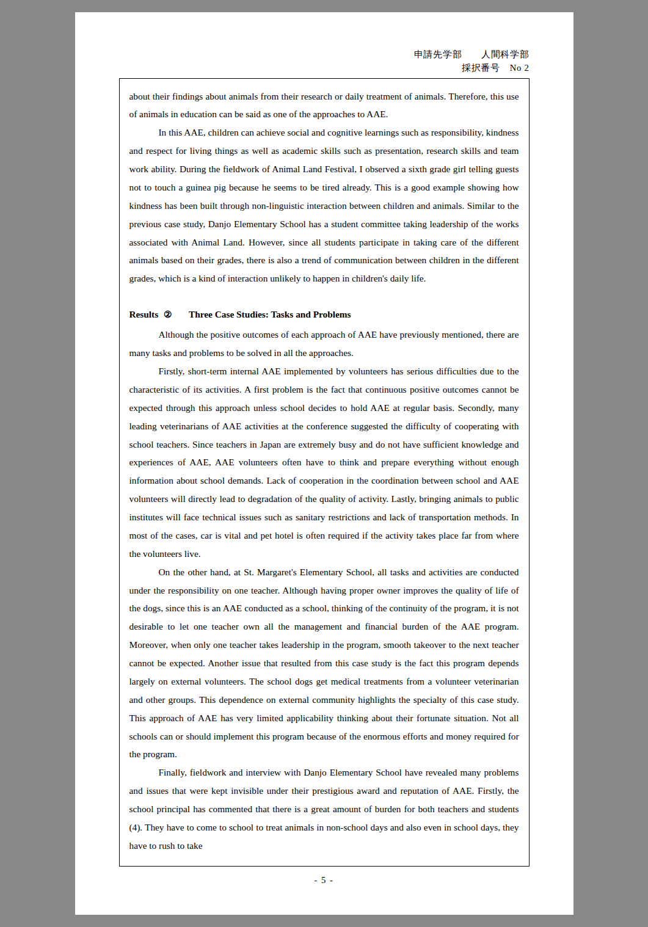申請先学部　　人間科学部
採択番号　No 2
about their findings about animals from their research or daily treatment of animals. Therefore, this use of animals in education can be said as one of the approaches to AAE.
In this AAE, children can achieve social and cognitive learnings such as responsibility, kindness and respect for living things as well as academic skills such as presentation, research skills and team work ability. During the fieldwork of Animal Land Festival, I observed a sixth grade girl telling guests not to touch a guinea pig because he seems to be tired already. This is a good example showing how kindness has been built through non-linguistic interaction between children and animals. Similar to the previous case study, Danjo Elementary School has a student committee taking leadership of the works associated with Animal Land. However, since all students participate in taking care of the different animals based on their grades, there is also a trend of communication between children in the different grades, which is a kind of interaction unlikely to happen in children's daily life.
Results② Three Case Studies: Tasks and Problems
Although the positive outcomes of each approach of AAE have previously mentioned, there are many tasks and problems to be solved in all the approaches.
Firstly, short-term internal AAE implemented by volunteers has serious difficulties due to the characteristic of its activities. A first problem is the fact that continuous positive outcomes cannot be expected through this approach unless school decides to hold AAE at regular basis. Secondly, many leading veterinarians of AAE activities at the conference suggested the difficulty of cooperating with school teachers. Since teachers in Japan are extremely busy and do not have sufficient knowledge and experiences of AAE, AAE volunteers often have to think and prepare everything without enough information about school demands. Lack of cooperation in the coordination between school and AAE volunteers will directly lead to degradation of the quality of activity. Lastly, bringing animals to public institutes will face technical issues such as sanitary restrictions and lack of transportation methods. In most of the cases, car is vital and pet hotel is often required if the activity takes place far from where the volunteers live.
On the other hand, at St. Margaret's Elementary School, all tasks and activities are conducted under the responsibility on one teacher. Although having proper owner improves the quality of life of the dogs, since this is an AAE conducted as a school, thinking of the continuity of the program, it is not desirable to let one teacher own all the management and financial burden of the AAE program. Moreover, when only one teacher takes leadership in the program, smooth takeover to the next teacher cannot be expected. Another issue that resulted from this case study is the fact this program depends largely on external volunteers. The school dogs get medical treatments from a volunteer veterinarian and other groups. This dependence on external community highlights the specialty of this case study. This approach of AAE has very limited applicability thinking about their fortunate situation. Not all schools can or should implement this program because of the enormous efforts and money required for the program.
Finally, fieldwork and interview with Danjo Elementary School have revealed many problems and issues that were kept invisible under their prestigious award and reputation of AAE. Firstly, the school principal has commented that there is a great amount of burden for both teachers and students (4). They have to come to school to treat animals in non-school days and also even in school days, they have to rush to take
- 5 -